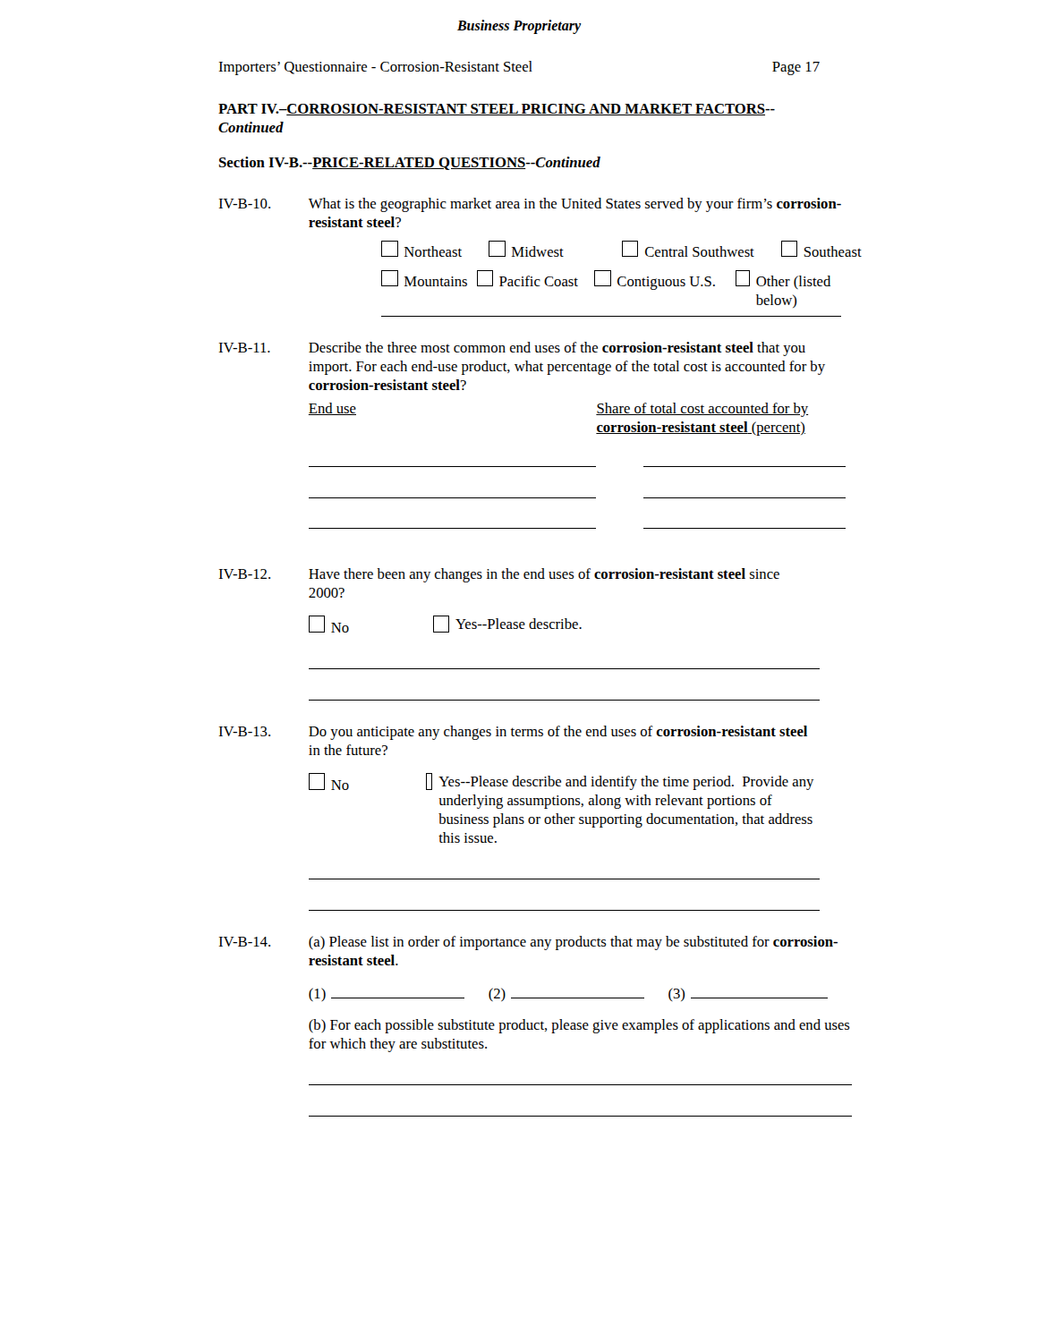Business Proprietary
Importers’ Questionnaire - Corrosion-Resistant Steel
Page 17
PART IV.–CORROSION-RESISTANT STEEL PRICING AND MARKET FACTORS--Continued
Section IV-B.--PRICE-RELATED QUESTIONS--Continued
IV-B-10.
What is the geographic market area in the United States served by your firm’s corrosion-resistant steel?
Northeast
Midwest
Central Southwest
Southeast
Mountains
Pacific Coast
Contiguous U.S.
Other (listed below)
IV-B-11.
Describe the three most common end uses of the corrosion-resistant steel that you import. For each end-use product, what percentage of the total cost is accounted for by corrosion-resistant steel?
End use
Share of total cost accounted for by
corrosion-resistant steel (percent)
IV-B-12.
Have there been any changes in the end uses of corrosion-resistant steel since 2000?
No
Yes--Please describe.
IV-B-13.
Do you anticipate any changes in terms of the end uses of corrosion-resistant steel in the future?
No
Yes--Please describe and identify the time period. Provide any underlying assumptions, along with relevant portions of business plans or other supporting documentation, that address this issue.
IV-B-14.
(a) Please list in order of importance any products that may be substituted for corrosion-resistant steel.
(1)
(2)
(3)
(b) For each possible substitute product, please give examples of applications and end uses for which they are substitutes.